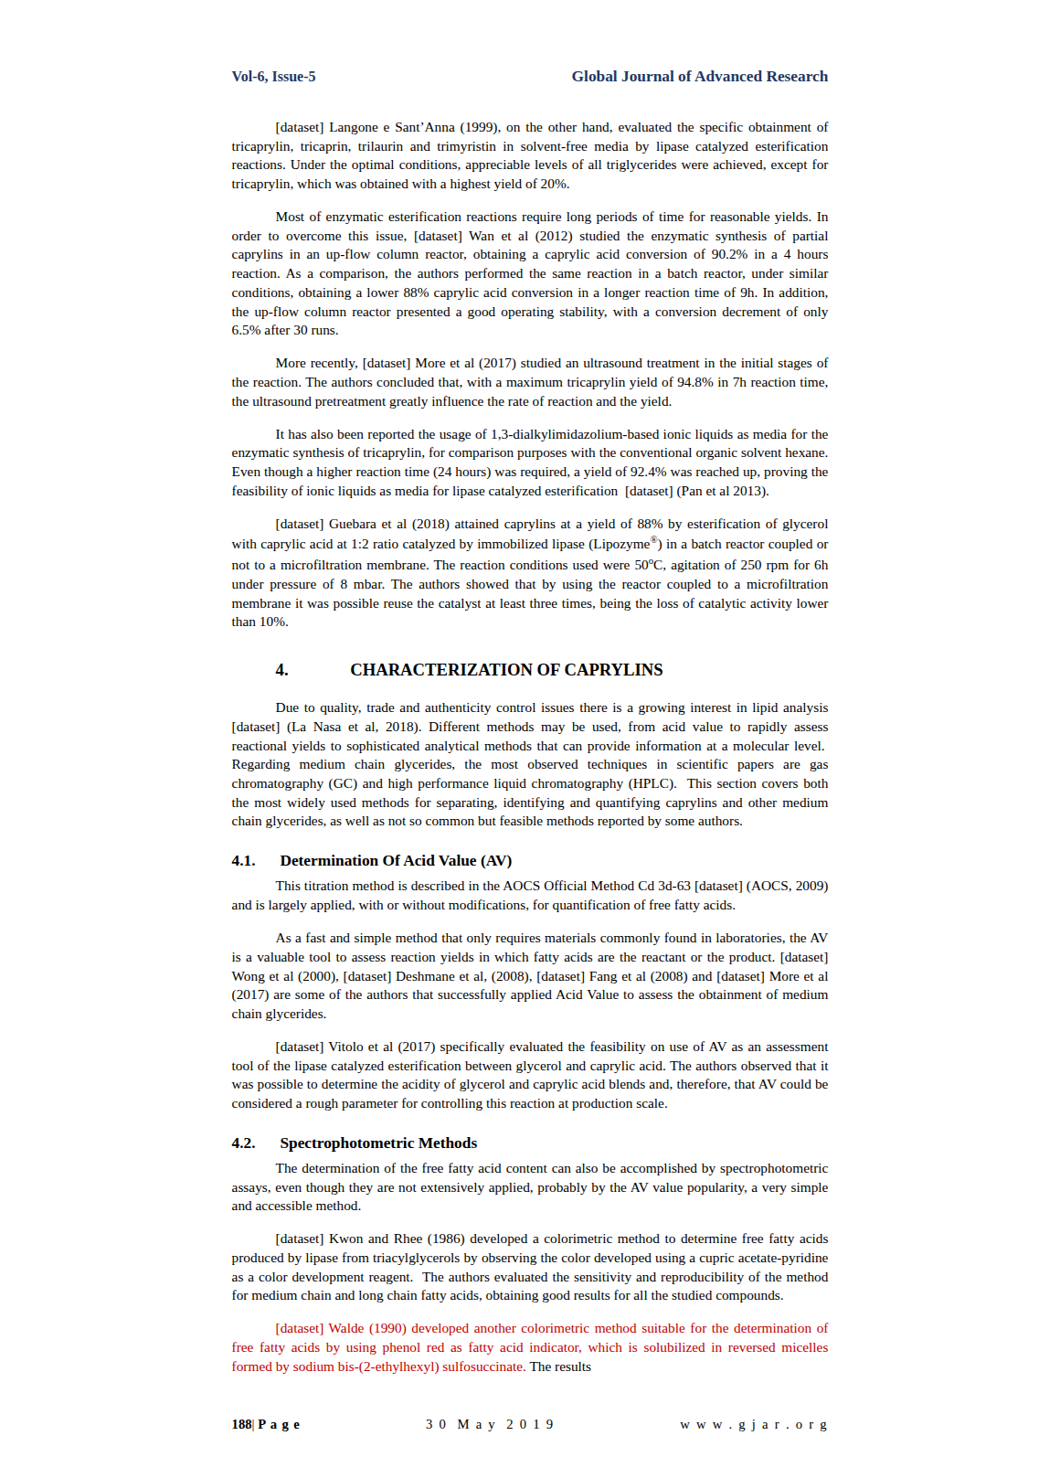Vol-6, Issue-5
Global Journal of Advanced Research
[dataset] Langone e Sant’Anna (1999), on the other hand, evaluated the specific obtainment of tricaprylin, tricaprin, trilaurin and trimyristin in solvent-free media by lipase catalyzed esterification reactions. Under the optimal conditions, appreciable levels of all triglycerides were achieved, except for tricaprylin, which was obtained with a highest yield of 20%.
Most of enzymatic esterification reactions require long periods of time for reasonable yields. In order to overcome this issue, [dataset] Wan et al (2012) studied the enzymatic synthesis of partial caprylins in an up-flow column reactor, obtaining a caprylic acid conversion of 90.2% in a 4 hours reaction. As a comparison, the authors performed the same reaction in a batch reactor, under similar conditions, obtaining a lower 88% caprylic acid conversion in a longer reaction time of 9h. In addition, the up-flow column reactor presented a good operating stability, with a conversion decrement of only 6.5% after 30 runs.
More recently, [dataset] More et al (2017) studied an ultrasound treatment in the initial stages of the reaction. The authors concluded that, with a maximum tricaprylin yield of 94.8% in 7h reaction time, the ultrasound pretreatment greatly influence the rate of reaction and the yield.
It has also been reported the usage of 1,3-dialkylimidazolium-based ionic liquids as media for the enzymatic synthesis of tricaprylin, for comparison purposes with the conventional organic solvent hexane. Even though a higher reaction time (24 hours) was required, a yield of 92.4% was reached up, proving the feasibility of ionic liquids as media for lipase catalyzed esterification [dataset] (Pan et al 2013).
[dataset] Guebara et al (2018) attained caprylins at a yield of 88% by esterification of glycerol with caprylic acid at 1:2 ratio catalyzed by immobilized lipase (Lipozyme®) in a batch reactor coupled or not to a microfiltration membrane. The reaction conditions used were 50oC, agitation of 250 rpm for 6h under pressure of 8 mbar. The authors showed that by using the reactor coupled to a microfiltration membrane it was possible reuse the catalyst at least three times, being the loss of catalytic activity lower than 10%.
4. CHARACTERIZATION OF CAPRYLINS
Due to quality, trade and authenticity control issues there is a growing interest in lipid analysis [dataset] (La Nasa et al, 2018). Different methods may be used, from acid value to rapidly assess reactional yields to sophisticated analytical methods that can provide information at a molecular level. Regarding medium chain glycerides, the most observed techniques in scientific papers are gas chromatography (GC) and high performance liquid chromatography (HPLC). This section covers both the most widely used methods for separating, identifying and quantifying caprylins and other medium chain glycerides, as well as not so common but feasible methods reported by some authors.
4.1. Determination Of Acid Value (AV)
This titration method is described in the AOCS Official Method Cd 3d-63 [dataset] (AOCS, 2009) and is largely applied, with or without modifications, for quantification of free fatty acids.
As a fast and simple method that only requires materials commonly found in laboratories, the AV is a valuable tool to assess reaction yields in which fatty acids are the reactant or the product. [dataset] Wong et al (2000), [dataset] Deshmane et al, (2008), [dataset] Fang et al (2008) and [dataset] More et al (2017) are some of the authors that successfully applied Acid Value to assess the obtainment of medium chain glycerides.
[dataset] Vitolo et al (2017) specifically evaluated the feasibility on use of AV as an assessment tool of the lipase catalyzed esterification between glycerol and caprylic acid. The authors observed that it was possible to determine the acidity of glycerol and caprylic acid blends and, therefore, that AV could be considered a rough parameter for controlling this reaction at production scale.
4.2. Spectrophotometric Methods
The determination of the free fatty acid content can also be accomplished by spectrophotometric assays, even though they are not extensively applied, probably by the AV value popularity, a very simple and accessible method.
[dataset] Kwon and Rhee (1986) developed a colorimetric method to determine free fatty acids produced by lipase from triacylglycerols by observing the color developed using a cupric acetate-pyridine as a color development reagent. The authors evaluated the sensitivity and reproducibility of the method for medium chain and long chain fatty acids, obtaining good results for all the studied compounds.
[dataset] Walde (1990) developed another colorimetric method suitable for the determination of free fatty acids by using phenol red as fatty acid indicator, which is solubilized in reversed micelles formed by sodium bis-(2-ethylhexyl) sulfosuccinate. The results
188| P a g e
3 0 M a y 2 0 1 9
w w w . g j a r . o r g